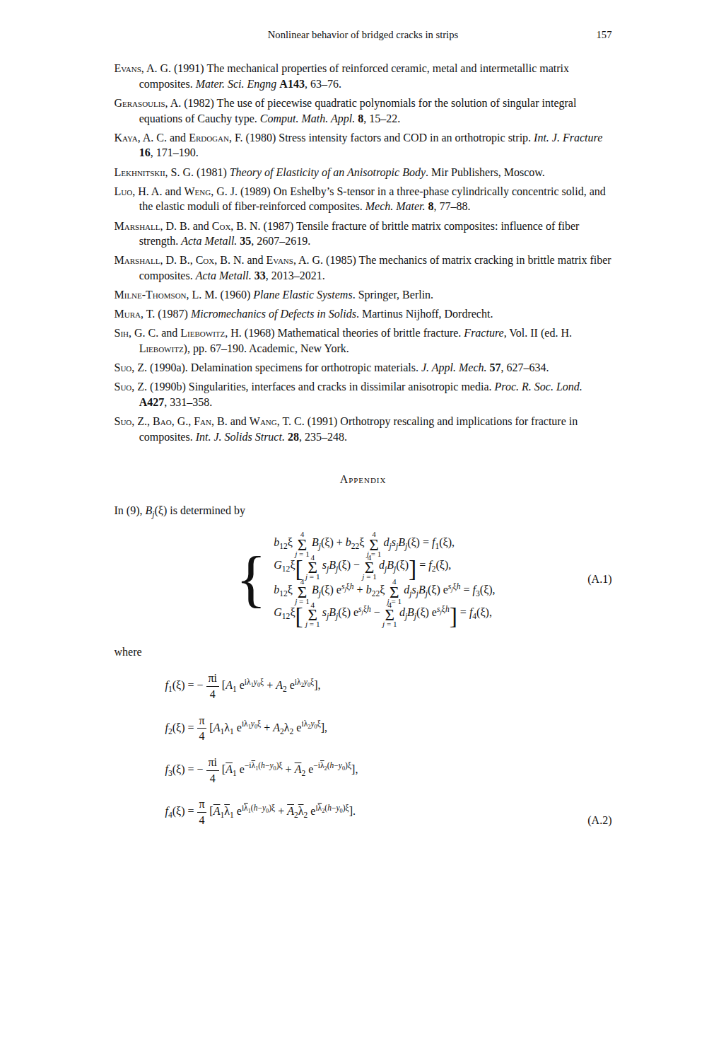Nonlinear behavior of bridged cracks in strips 157
Evans, A. G. (1991) The mechanical properties of reinforced ceramic, metal and intermetallic matrix composites. Mater. Sci. Engng A143, 63–76.
Gerasoulis, A. (1982) The use of piecewise quadratic polynomials for the solution of singular integral equations of Cauchy type. Comput. Math. Appl. 8, 15–22.
Kaya, A. C. and Erdogan, F. (1980) Stress intensity factors and COD in an orthotropic strip. Int. J. Fracture 16, 171–190.
Lekhnitskii, S. G. (1981) Theory of Elasticity of an Anisotropic Body. Mir Publishers, Moscow.
Luo, H. A. and Weng, G. J. (1989) On Eshelby’s S-tensor in a three-phase cylindrically concentric solid, and the elastic moduli of fiber-reinforced composites. Mech. Mater. 8, 77–88.
Marshall, D. B. and Cox, B. N. (1987) Tensile fracture of brittle matrix composites: influence of fiber strength. Acta Metall. 35, 2607–2619.
Marshall, D. B., Cox, B. N. and Evans, A. G. (1985) The mechanics of matrix cracking in brittle matrix fiber composites. Acta Metall. 33, 2013–2021.
Milne-Thomson, L. M. (1960) Plane Elastic Systems. Springer, Berlin.
Mura, T. (1987) Micromechanics of Defects in Solids. Martinus Nijhoff, Dordrecht.
Sih, G. C. and Liebowitz, H. (1968) Mathematical theories of brittle fracture. Fracture, Vol. II (ed. H. Liebowitz), pp. 67–190. Academic, New York.
Suo, Z. (1990a). Delamination specimens for orthotropic materials. J. Appl. Mech. 57, 627–634.
Suo, Z. (1990b) Singularities, interfaces and cracks in dissimilar anisotropic media. Proc. R. Soc. Lond. A427, 331–358.
Suo, Z., Bao, G., Fan, B. and Wang, T. C. (1991) Orthotropy rescaling and implications for fracture in composites. Int. J. Solids Struct. 28, 235–248.
Appendix
In (9), Bj(ξ) is determined by
| { | b 12 ξ Σ 4 j = 1 B j (ξ) + b 22 ξ Σ 4 j = 1 d j s j B j (ξ) = f 1 (ξ), |
| G 12 ξ [ Σ 4 j = 1 s j B j (ξ) − Σ 4 j = 1 d j B j (ξ) ] = f 2 (ξ), |
| b 12 ξ Σ 4 j = 1 B j (ξ) e s j ξ h + b 22 ξ Σ 4 j = 1 d j s j B j (ξ) e s j ξ h = f 3 (ξ), |
| G 12 ξ [ Σ 4 j = 1 s j B j (ξ) e s j ξ h − Σ 4 j = 1 d j B j (ξ) e s j ξ h ] = f 4 (ξ), |
(A.1)
where
f1(ξ) = − πi 4 [A1 eiλ1y0ξ + A2 eiλ2y0ξ],
f2(ξ) = π 4 [A1λ1 eiλ1y0ξ + A2λ2 eiλ2y0ξ],
f3(ξ) = − πi 4 [A1 e−iλ1(h−y0)ξ + A2 e−iλ2(h−y0)ξ],
f4(ξ) = π 4 [A1λ1 eiλ1(h−y0)ξ + A2λ2 eiλ2(h−y0)ξ].
(A.2)